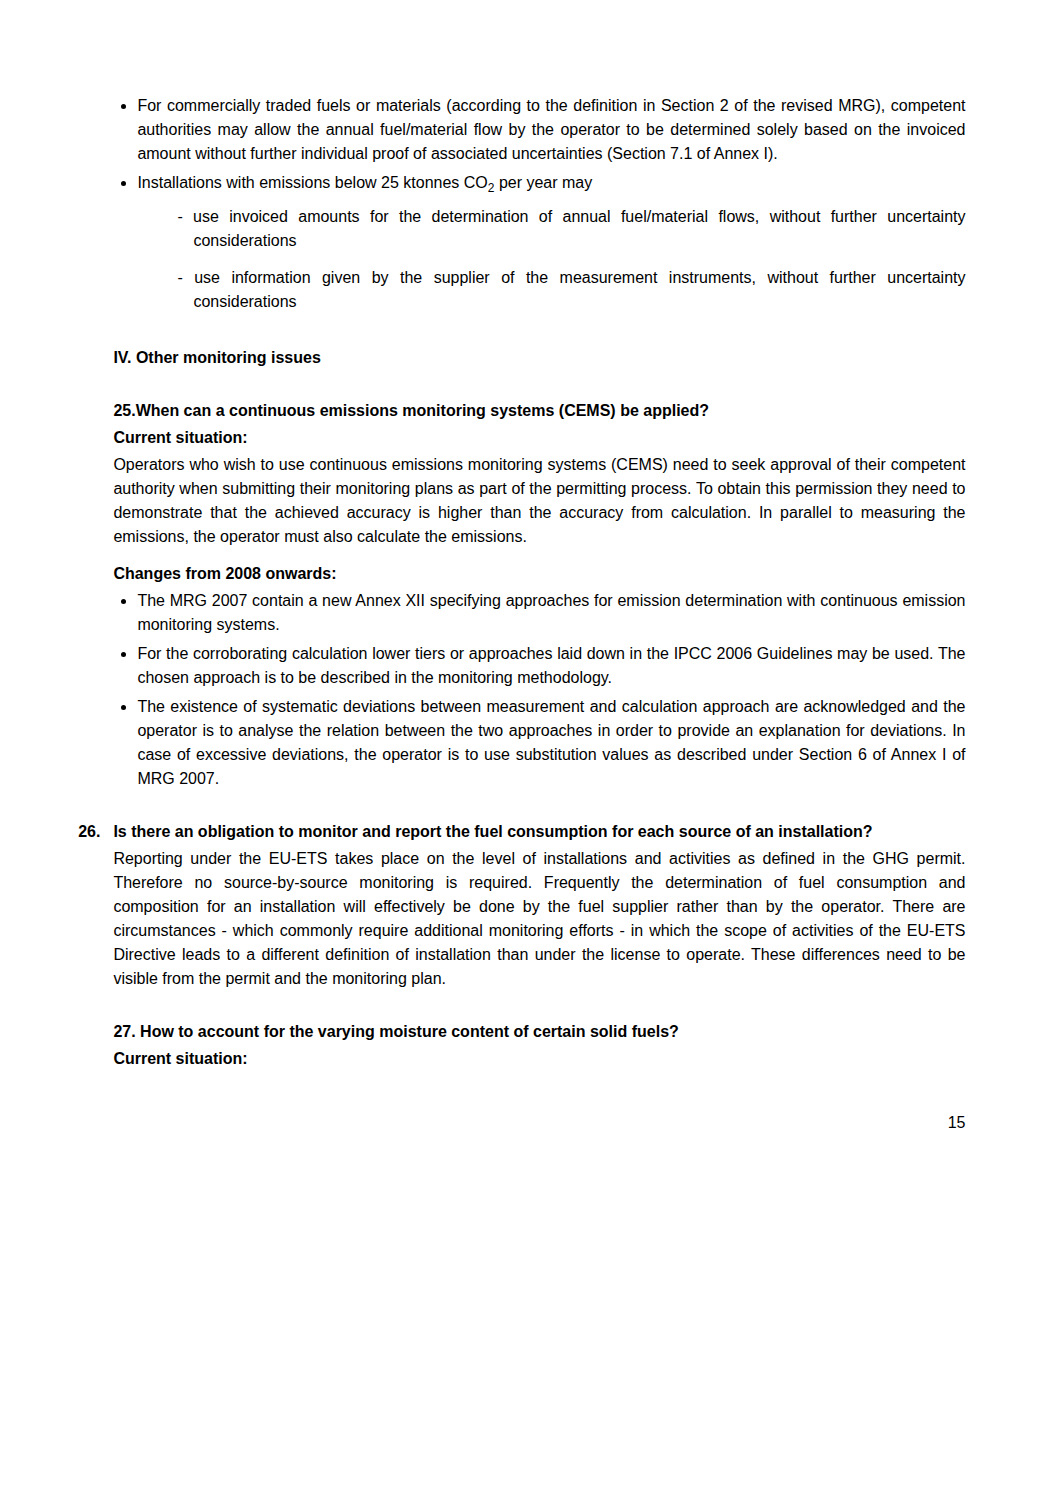For commercially traded fuels or materials (according to the definition in Section 2 of the revised MRG), competent authorities may allow the annual fuel/material flow by the operator to be determined solely based on the invoiced amount without further individual proof of associated uncertainties (Section 7.1 of Annex I).
Installations with emissions below 25 ktonnes CO2 per year may
- use invoiced amounts for the determination of annual fuel/material flows, without further uncertainty considerations
- use information given by the supplier of the measurement instruments, without further uncertainty considerations
IV. Other monitoring issues
25. When can a continuous emissions monitoring systems (CEMS) be applied?
Current situation:
Operators who wish to use continuous emissions monitoring systems (CEMS) need to seek approval of their competent authority when submitting their monitoring plans as part of the permitting process. To obtain this permission they need to demonstrate that the achieved accuracy is higher than the accuracy from calculation. In parallel to measuring the emissions, the operator must also calculate the emissions.
Changes from 2008 onwards:
The MRG 2007 contain a new Annex XII specifying approaches for emission determination with continuous emission monitoring systems.
For the corroborating calculation lower tiers or approaches laid down in the IPCC 2006 Guidelines may be used. The chosen approach is to be described in the monitoring methodology.
The existence of systematic deviations between measurement and calculation approach are acknowledged and the operator is to analyse the relation between the two approaches in order to provide an explanation for deviations. In case of excessive deviations, the operator is to use substitution values as described under Section 6 of Annex I of MRG 2007.
26. Is there an obligation to monitor and report the fuel consumption for each source of an installation?
Reporting under the EU-ETS takes place on the level of installations and activities as defined in the GHG permit. Therefore no source-by-source monitoring is required. Frequently the determination of fuel consumption and composition for an installation will effectively be done by the fuel supplier rather than by the operator. There are circumstances - which commonly require additional monitoring efforts - in which the scope of activities of the EU-ETS Directive leads to a different definition of installation than under the license to operate. These differences need to be visible from the permit and the monitoring plan.
27. How to account for the varying moisture content of certain solid fuels?
Current situation:
15